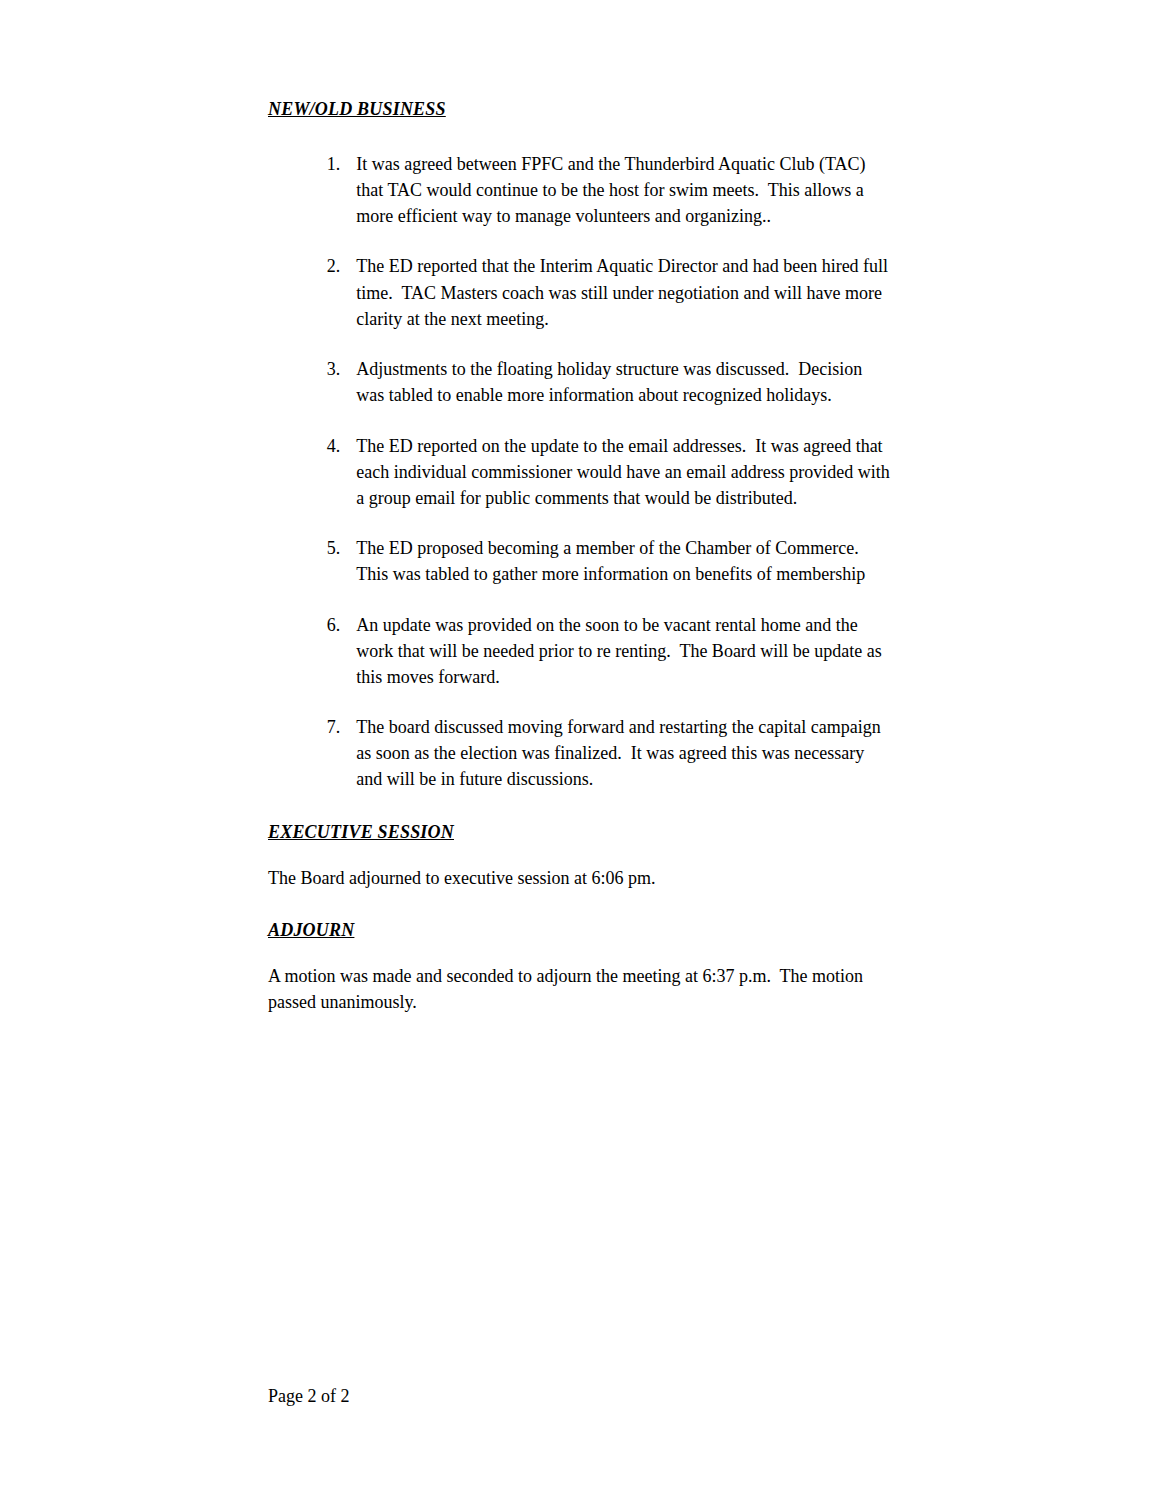NEW/OLD BUSINESS
It was agreed between FPFC and the Thunderbird Aquatic Club (TAC) that TAC would continue to be the host for swim meets. This allows a more efficient way to manage volunteers and organizing..
The ED reported that the Interim Aquatic Director and had been hired full time. TAC Masters coach was still under negotiation and will have more clarity at the next meeting.
Adjustments to the floating holiday structure was discussed. Decision was tabled to enable more information about recognized holidays.
The ED reported on the update to the email addresses. It was agreed that each individual commissioner would have an email address provided with a group email for public comments that would be distributed.
The ED proposed becoming a member of the Chamber of Commerce. This was tabled to gather more information on benefits of membership
An update was provided on the soon to be vacant rental home and the work that will be needed prior to re renting. The Board will be update as this moves forward.
The board discussed moving forward and restarting the capital campaign as soon as the election was finalized. It was agreed this was necessary and will be in future discussions.
EXECUTIVE SESSION
The Board adjourned to executive session at 6:06 pm.
ADJOURN
A motion was made and seconded to adjourn the meeting at 6:37 p.m. The motion passed unanimously.
Page 2 of 2